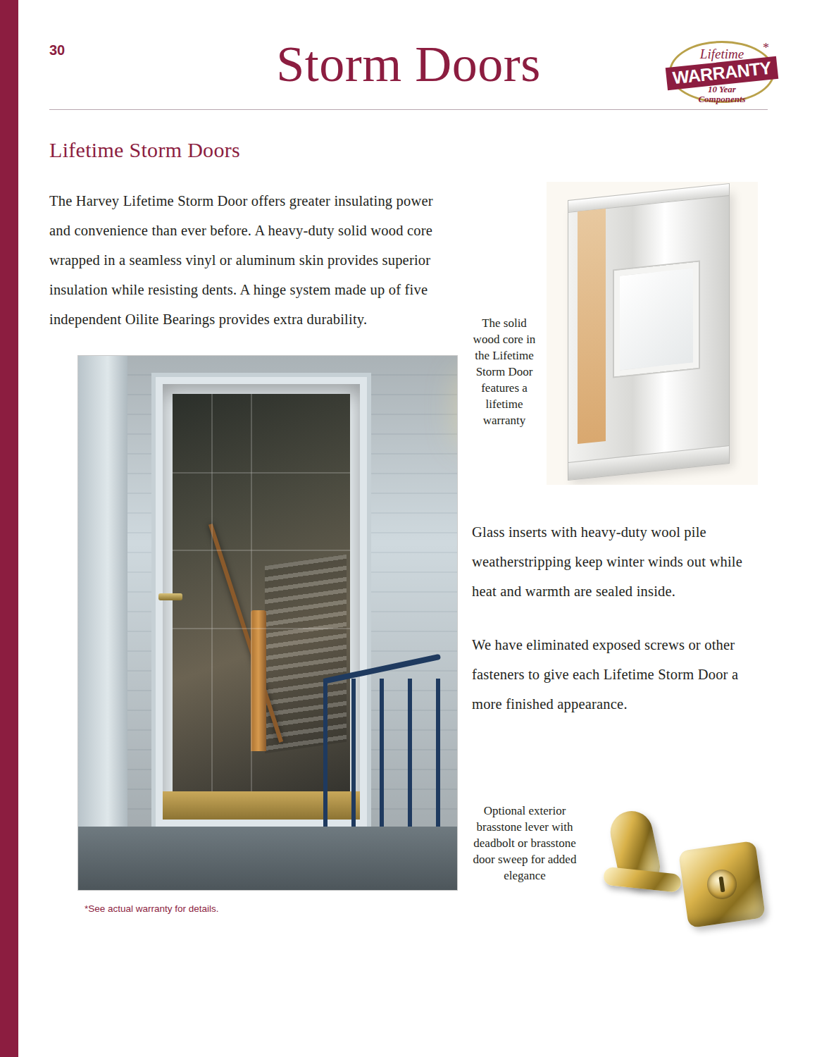30
Storm Doors
Lifetime
*
WARRANTY
10 Year
Components
Lifetime Storm Doors
The Harvey Lifetime Storm Door offers greater insulating power and convenience than ever before. A heavy-duty solid wood core wrapped in a seamless vinyl or aluminum skin provides superior insulation while resisting dents. A hinge system made up of five independent Oilite Bearings provides extra durability.
33
*See actual warranty for details.
The solid wood core in the Lifetime Storm Door features a lifetime warranty
Glass inserts with heavy-duty wool pile weatherstripping keep winter winds out while heat and warmth are sealed inside.
We have eliminated exposed screws or other fasteners to give each Lifetime Storm Door a more finished appearance.
Optional exterior brasstone lever with deadbolt or brasstone door sweep for added elegance